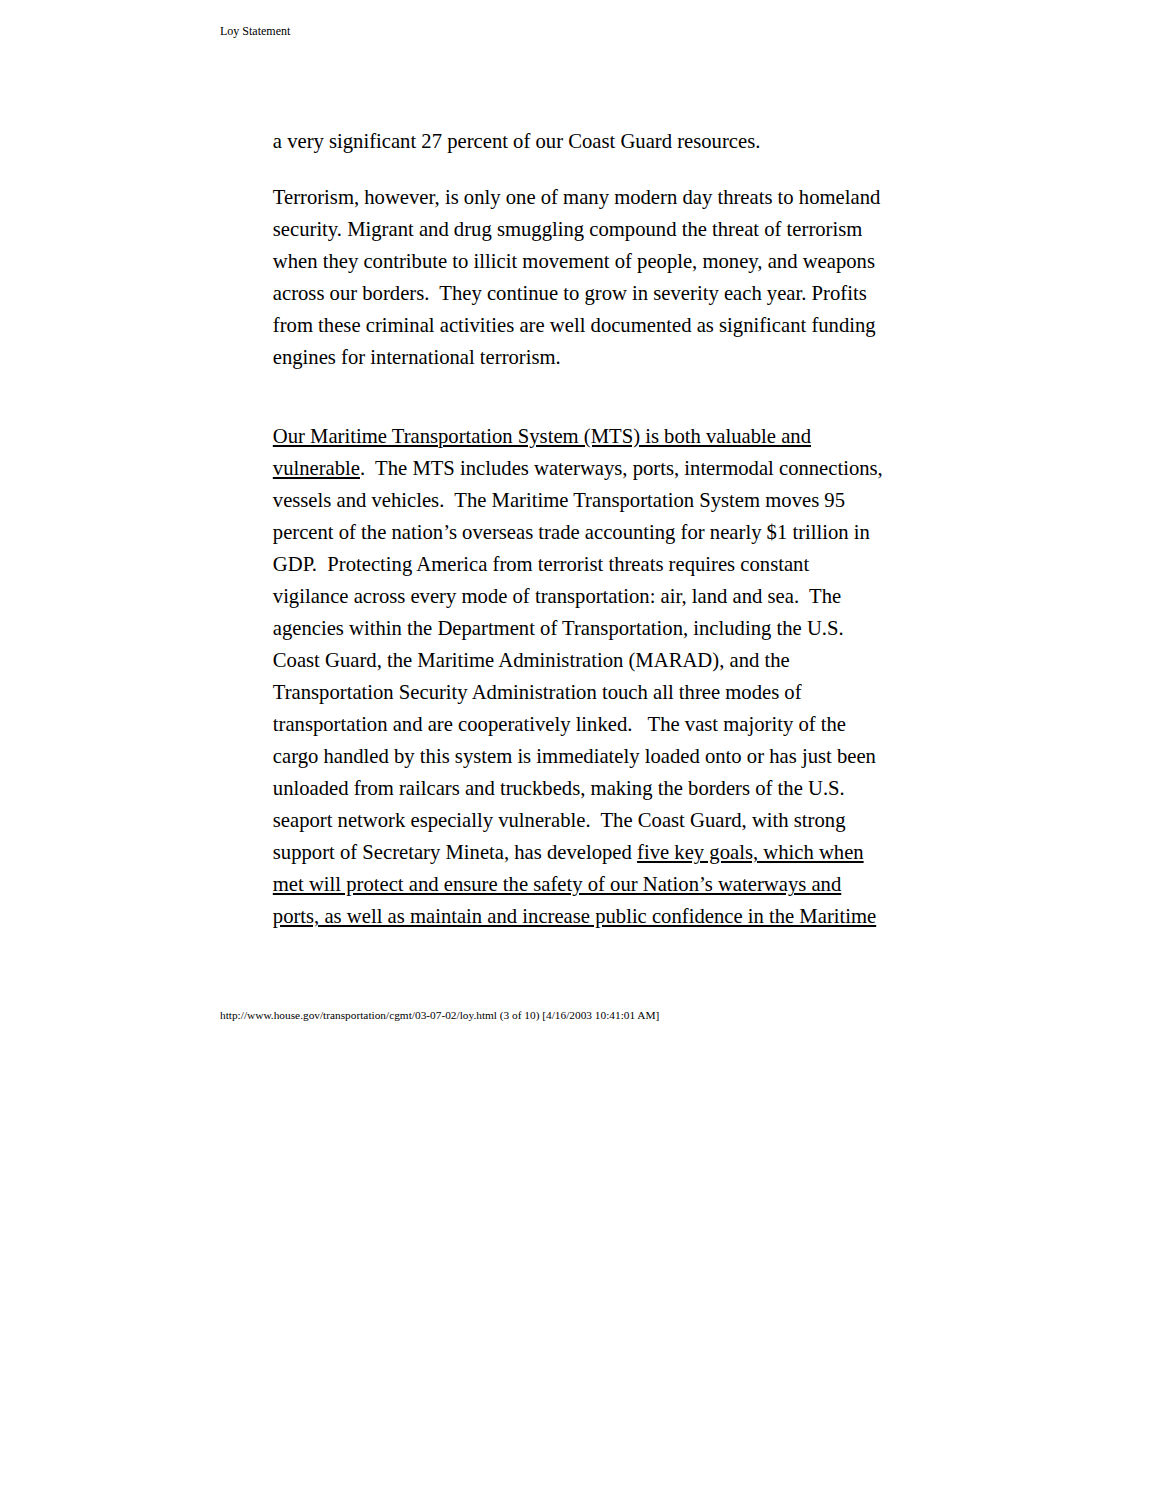Loy Statement
a very significant 27 percent of our Coast Guard resources.
Terrorism, however, is only one of many modern day threats to homeland security. Migrant and drug smuggling compound the threat of terrorism when they contribute to illicit movement of people, money, and weapons across our borders. They continue to grow in severity each year. Profits from these criminal activities are well documented as significant funding engines for international terrorism.
Our Maritime Transportation System (MTS) is both valuable and vulnerable. The MTS includes waterways, ports, intermodal connections, vessels and vehicles. The Maritime Transportation System moves 95 percent of the nation’s overseas trade accounting for nearly $1 trillion in GDP. Protecting America from terrorist threats requires constant vigilance across every mode of transportation: air, land and sea. The agencies within the Department of Transportation, including the U.S. Coast Guard, the Maritime Administration (MARAD), and the Transportation Security Administration touch all three modes of transportation and are cooperatively linked. The vast majority of the cargo handled by this system is immediately loaded onto or has just been unloaded from railcars and truckbeds, making the borders of the U.S. seaport network especially vulnerable. The Coast Guard, with strong support of Secretary Mineta, has developed five key goals, which when met will protect and ensure the safety of our Nation’s waterways and ports, as well as maintain and increase public confidence in the Maritime
http://www.house.gov/transportation/cgmt/03-07-02/loy.html (3 of 10) [4/16/2003 10:41:01 AM]